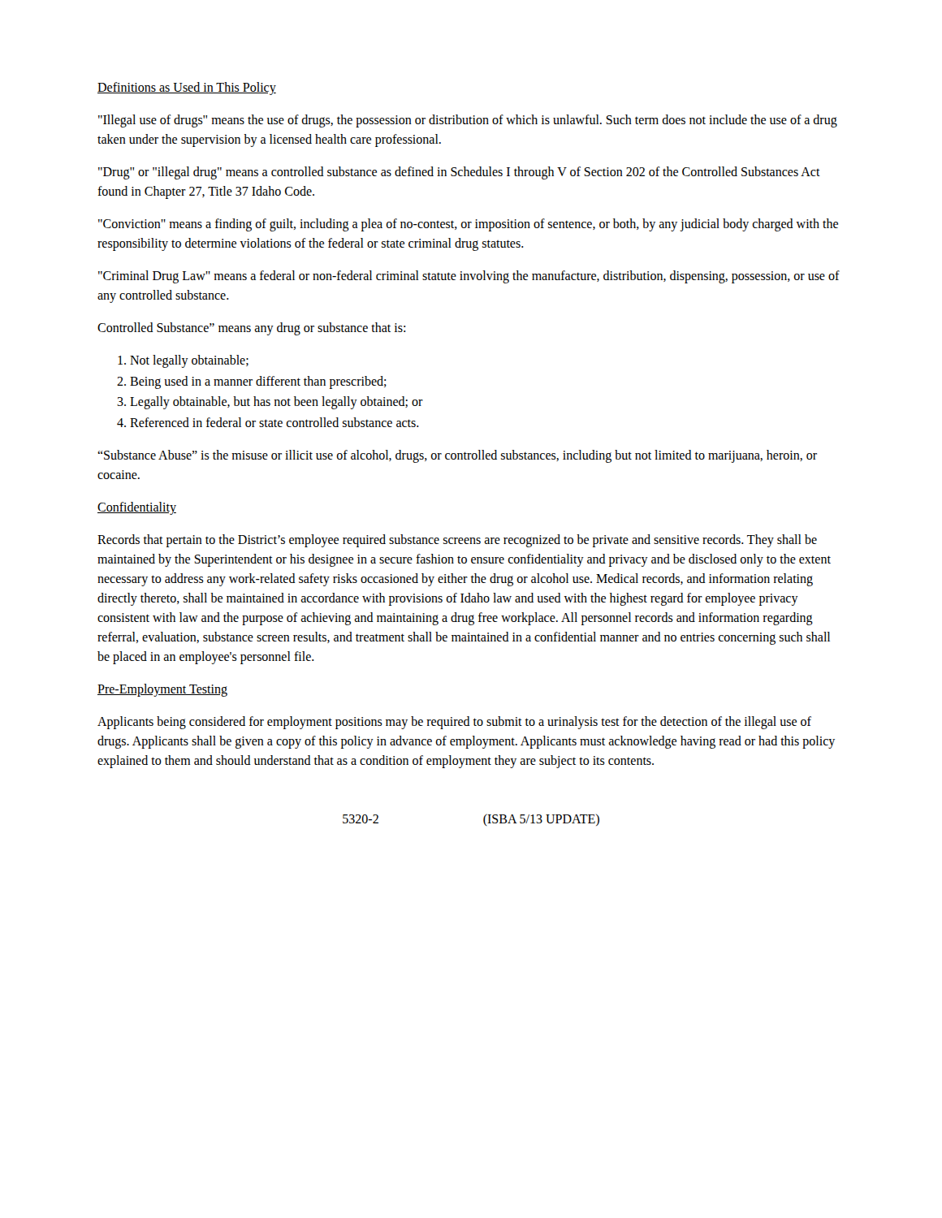Definitions as Used in This Policy
"Illegal use of drugs" means the use of drugs, the possession or distribution of which is unlawful. Such term does not include the use of a drug taken under the supervision by a licensed health care professional.
"Drug" or "illegal drug" means a controlled substance as defined in Schedules I through V of Section 202 of the Controlled Substances Act found in Chapter 27, Title 37 Idaho Code.
"Conviction" means a finding of guilt, including a plea of no-contest, or imposition of sentence, or both, by any judicial body charged with the responsibility to determine violations of the federal or state criminal drug statutes.
"Criminal Drug Law" means a federal or non-federal criminal statute involving the manufacture, distribution, dispensing, possession, or use of any controlled substance.
Controlled Substance” means any drug or substance that is:
Not legally obtainable;
Being used in a manner different than prescribed;
Legally obtainable, but has not been legally obtained; or
Referenced in federal or state controlled substance acts.
“Substance Abuse” is the misuse or illicit use of alcohol, drugs, or controlled substances, including but not limited to marijuana, heroin, or cocaine.
Confidentiality
Records that pertain to the District’s employee required substance screens are recognized to be private and sensitive records. They shall be maintained by the Superintendent or his designee in a secure fashion to ensure confidentiality and privacy and be disclosed only to the extent necessary to address any work-related safety risks occasioned by either the drug or alcohol use. Medical records, and information relating directly thereto, shall be maintained in accordance with provisions of Idaho law and used with the highest regard for employee privacy consistent with law and the purpose of achieving and maintaining a drug free workplace. All personnel records and information regarding referral, evaluation, substance screen results, and treatment shall be maintained in a confidential manner and no entries concerning such shall be placed in an employee's personnel file.
Pre-Employment Testing
Applicants being considered for employment positions may be required to submit to a urinalysis test for the detection of the illegal use of drugs. Applicants shall be given a copy of this policy in advance of employment. Applicants must acknowledge having read or had this policy explained to them and should understand that as a condition of employment they are subject to its contents.
5320-2 (ISBA 5/13 UPDATE)